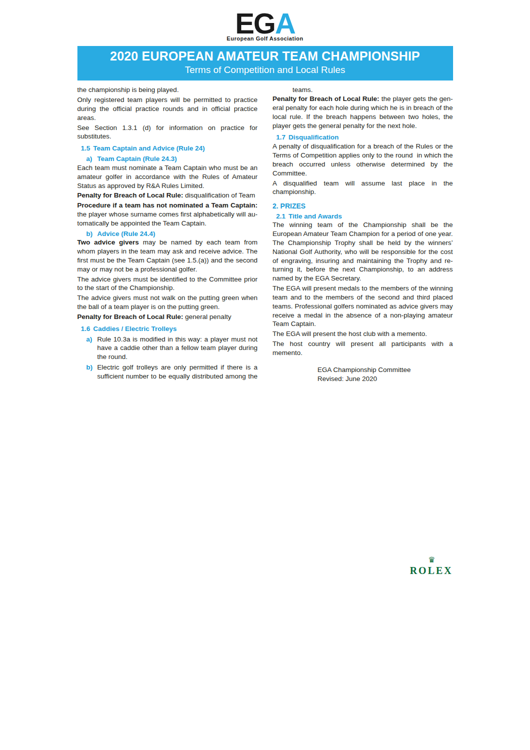EGA
European Golf Association
2020 EUROPEAN AMATEUR TEAM CHAMPIONSHIP
Terms of Competition and Local Rules
the championship is being played.
Only registered team players will be permitted to practice during the official practice rounds and in official practice areas.
See Section 1.3.1 (d) for information on practice for substitutes.
1.5
Team Captain and Advice (Rule 24)
a)
Team Captain (Rule 24.3)
Each team must nominate a Team Captain who must be an amateur golfer in accordance with the Rules of Amateur Status as approved by R&A Rules Limited.
Penalty for Breach of Local Rule: disqualification of Team
Procedure if a team has not nominated a Team Captain: the player whose surname comes first alphabetically will automatically be appointed the Team Captain.
b)
Advice (Rule 24.4)
Two advice givers may be named by each team from whom players in the team may ask and receive advice. The first must be the Team Captain (see 1.5.(a)) and the second may or may not be a professional golfer.
The advice givers must be identified to the Committee prior to the start of the Championship.
The advice givers must not walk on the putting green when the ball of a team player is on the putting green.
Penalty for Breach of Local Rule: general penalty
1.6
Caddies / Electric Trolleys
a)
Rule 10.3a is modified in this way: a player must not have a caddie other than a fellow team player during the round.
b)
Electric golf trolleys are only permitted if there is a sufficient number to be equally distributed among the teams.
Penalty for Breach of Local Rule: the player gets the general penalty for each hole during which he is in breach of the local rule. If the breach happens between two holes, the player gets the general penalty for the next hole.
1.7
Disqualification
A penalty of disqualification for a breach of the Rules or the Terms of Competition applies only to the round in which the breach occurred unless otherwise determined by the Committee.
A disqualified team will assume last place in the championship.
2. PRIZES
2.1
Title and Awards
The winning team of the Championship shall be the European Amateur Team Champion for a period of one year. The Championship Trophy shall be held by the winners’ National Golf Authority, who will be responsible for the cost of engraving, insuring and maintaining the Trophy and returning it, before the next Championship, to an address named by the EGA Secretary.
The EGA will present medals to the members of the winning team and to the members of the second and third placed teams. Professional golfers nominated as advice givers may receive a medal in the absence of a non-playing amateur Team Captain.
The EGA will present the host club with a memento.
The host country will present all participants with a memento.
EGA Championship Committee
Revised: June 2020
♛
ROLEX